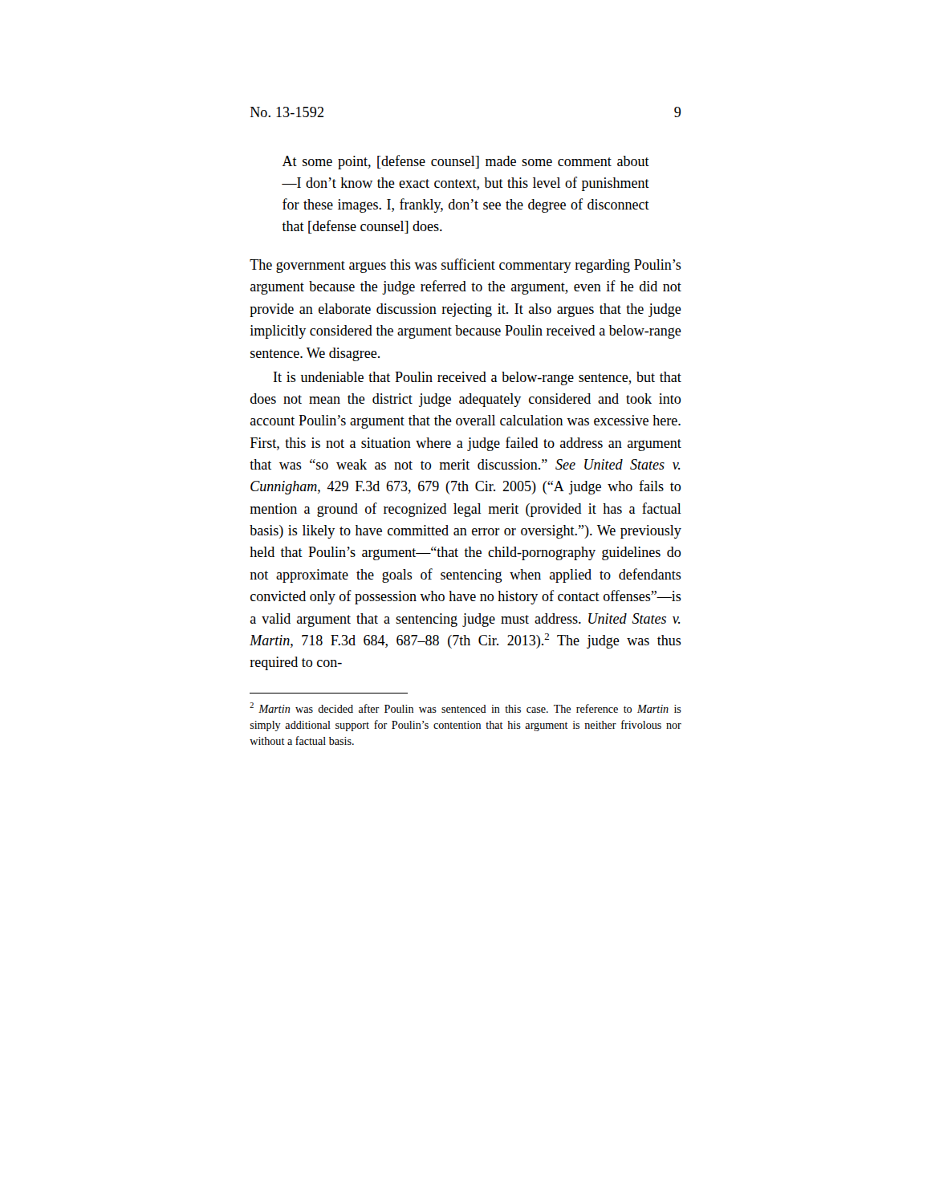No. 13-1592 9
At some point, [defense counsel] made some comment about—I don’t know the exact context, but this level of punishment for these images. I, frankly, don’t see the degree of disconnect that [defense counsel] does.
The government argues this was sufficient commentary regarding Poulin’s argument because the judge referred to the argument, even if he did not provide an elaborate discussion rejecting it. It also argues that the judge implicitly considered the argument because Poulin received a below-range sentence. We disagree.
It is undeniable that Poulin received a below-range sentence, but that does not mean the district judge adequately considered and took into account Poulin’s argument that the overall calculation was excessive here. First, this is not a situation where a judge failed to address an argument that was “so weak as not to merit discussion.” See United States v. Cunnigham, 429 F.3d 673, 679 (7th Cir. 2005) (“A judge who fails to mention a ground of recognized legal merit (provided it has a factual basis) is likely to have committed an error or oversight.”). We previously held that Poulin’s argument—“that the child-pornography guidelines do not approximate the goals of sentencing when applied to defendants convicted only of possession who have no history of contact offenses”—is a valid argument that a sentencing judge must address. United States v. Martin, 718 F.3d 684, 687–88 (7th Cir. 2013).2 The judge was thus required to con-
2 Martin was decided after Poulin was sentenced in this case. The reference to Martin is simply additional support for Poulin’s contention that his argument is neither frivolous nor without a factual basis.